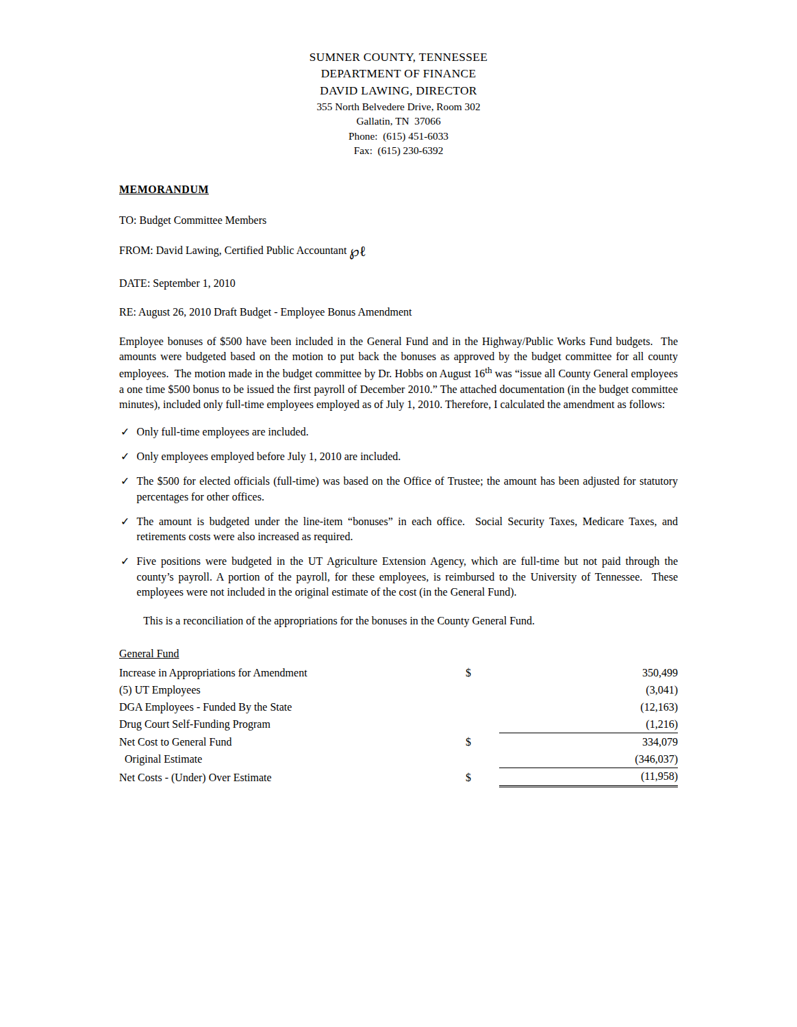SUMNER COUNTY, TENNESSEE
DEPARTMENT OF FINANCE
DAVID LAWING, DIRECTOR
355 North Belvedere Drive, Room 302
Gallatin, TN 37066
Phone: (615) 451-6033
Fax: (615) 230-6392
MEMORANDUM
TO: Budget Committee Members
FROM: David Lawing, Certified Public Accountant℘ℓ
DATE: September 1, 2010
RE: August 26, 2010 Draft Budget - Employee Bonus Amendment
Employee bonuses of $500 have been included in the General Fund and in the Highway/Public Works Fund budgets. The amounts were budgeted based on the motion to put back the bonuses as approved by the budget committee for all county employees. The motion made in the budget committee by Dr. Hobbs on August 16th was “issue all County General employees a one time $500 bonus to be issued the first payroll of December 2010.” The attached documentation (in the budget committee minutes), included only full-time employees employed as of July 1, 2010. Therefore, I calculated the amendment as follows:
Only full-time employees are included.
Only employees employed before July 1, 2010 are included.
The $500 for elected officials (full-time) was based on the Office of Trustee; the amount has been adjusted for statutory percentages for other offices.
The amount is budgeted under the line-item “bonuses” in each office. Social Security Taxes, Medicare Taxes, and retirements costs were also increased as required.
Five positions were budgeted in the UT Agriculture Extension Agency, which are full-time but not paid through the county’s payroll. A portion of the payroll, for these employees, is reimbursed to the University of Tennessee. These employees were not included in the original estimate of the cost (in the General Fund).
This is a reconciliation of the appropriations for the bonuses in the County General Fund.
General Fund
| Increase in Appropriations for Amendment | $ | 350,499 |
| (5) UT Employees | | (3,041) |
| DGA Employees - Funded By the State | | (12,163) |
| Drug Court Self-Funding Program | | (1,216) |
| Net Cost to General Fund | $ | 334,079 |
| Original Estimate | | (346,037) |
| Net Costs - (Under) Over Estimate | $ | (11,958) |